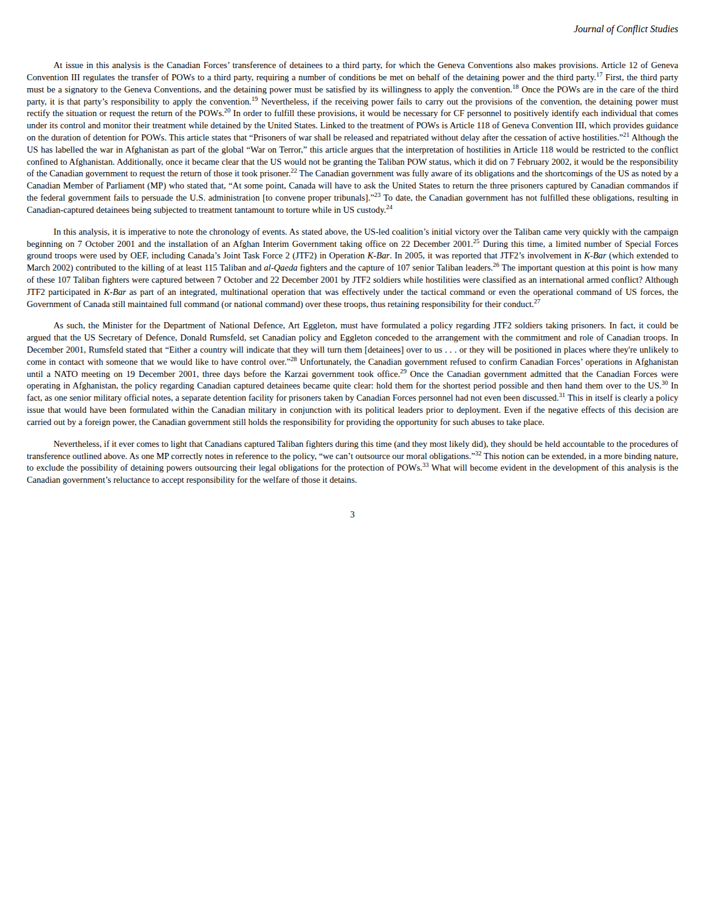Journal of Conflict Studies
At issue in this analysis is the Canadian Forces’ transference of detainees to a third party, for which the Geneva Conventions also makes provisions. Article 12 of Geneva Convention III regulates the transfer of POWs to a third party, requiring a number of conditions be met on behalf of the detaining power and the third party.17 First, the third party must be a signatory to the Geneva Conventions, and the detaining power must be satisfied by its willingness to apply the convention.18 Once the POWs are in the care of the third party, it is that party’s responsibility to apply the convention.19 Nevertheless, if the receiving power fails to carry out the provisions of the convention, the detaining power must rectify the situation or request the return of the POWs.20 In order to fulfill these provisions, it would be necessary for CF personnel to positively identify each individual that comes under its control and monitor their treatment while detained by the United States. Linked to the treatment of POWs is Article 118 of Geneva Convention III, which provides guidance on the duration of detention for POWs. This article states that “Prisoners of war shall be released and repatriated without delay after the cessation of active hostilities.”21 Although the US has labelled the war in Afghanistan as part of the global “War on Terror,” this article argues that the interpretation of hostilities in Article 118 would be restricted to the conflict confined to Afghanistan. Additionally, once it became clear that the US would not be granting the Taliban POW status, which it did on 7 February 2002, it would be the responsibility of the Canadian government to request the return of those it took prisoner.22 The Canadian government was fully aware of its obligations and the shortcomings of the US as noted by a Canadian Member of Parliament (MP) who stated that, “At some point, Canada will have to ask the United States to return the three prisoners captured by Canadian commandos if the federal government fails to persuade the U.S. administration [to convene proper tribunals].”23 To date, the Canadian government has not fulfilled these obligations, resulting in Canadian-captured detainees being subjected to treatment tantamount to torture while in US custody.24
In this analysis, it is imperative to note the chronology of events. As stated above, the US-led coalition’s initial victory over the Taliban came very quickly with the campaign beginning on 7 October 2001 and the installation of an Afghan Interim Government taking office on 22 December 2001.25 During this time, a limited number of Special Forces ground troops were used by OEF, including Canada’s Joint Task Force 2 (JTF2) in Operation K-Bar. In 2005, it was reported that JTF2’s involvement in K-Bar (which extended to March 2002) contributed to the killing of at least 115 Taliban and al-Qaeda fighters and the capture of 107 senior Taliban leaders.26 The important question at this point is how many of these 107 Taliban fighters were captured between 7 October and 22 December 2001 by JTF2 soldiers while hostilities were classified as an international armed conflict? Although JTF2 participated in K-Bar as part of an integrated, multinational operation that was effectively under the tactical command or even the operational command of US forces, the Government of Canada still maintained full command (or national command) over these troops, thus retaining responsibility for their conduct.27
As such, the Minister for the Department of National Defence, Art Eggleton, must have formulated a policy regarding JTF2 soldiers taking prisoners. In fact, it could be argued that the US Secretary of Defence, Donald Rumsfeld, set Canadian policy and Eggleton conceded to the arrangement with the commitment and role of Canadian troops. In December 2001, Rumsfeld stated that “Either a country will indicate that they will turn them [detainees] over to us . . . or they will be positioned in places where they're unlikely to come in contact with someone that we would like to have control over.”28 Unfortunately, the Canadian government refused to confirm Canadian Forces’ operations in Afghanistan until a NATO meeting on 19 December 2001, three days before the Karzai government took office.29 Once the Canadian government admitted that the Canadian Forces were operating in Afghanistan, the policy regarding Canadian captured detainees became quite clear: hold them for the shortest period possible and then hand them over to the US.30 In fact, as one senior military official notes, a separate detention facility for prisoners taken by Canadian Forces personnel had not even been discussed.31 This in itself is clearly a policy issue that would have been formulated within the Canadian military in conjunction with its political leaders prior to deployment. Even if the negative effects of this decision are carried out by a foreign power, the Canadian government still holds the responsibility for providing the opportunity for such abuses to take place.
Nevertheless, if it ever comes to light that Canadians captured Taliban fighters during this time (and they most likely did), they should be held accountable to the procedures of transference outlined above. As one MP correctly notes in reference to the policy, “we can’t outsource our moral obligations.”32 This notion can be extended, in a more binding nature, to exclude the possibility of detaining powers outsourcing their legal obligations for the protection of POWs.33 What will become evident in the development of this analysis is the Canadian government’s reluctance to accept responsibility for the welfare of those it detains.
3